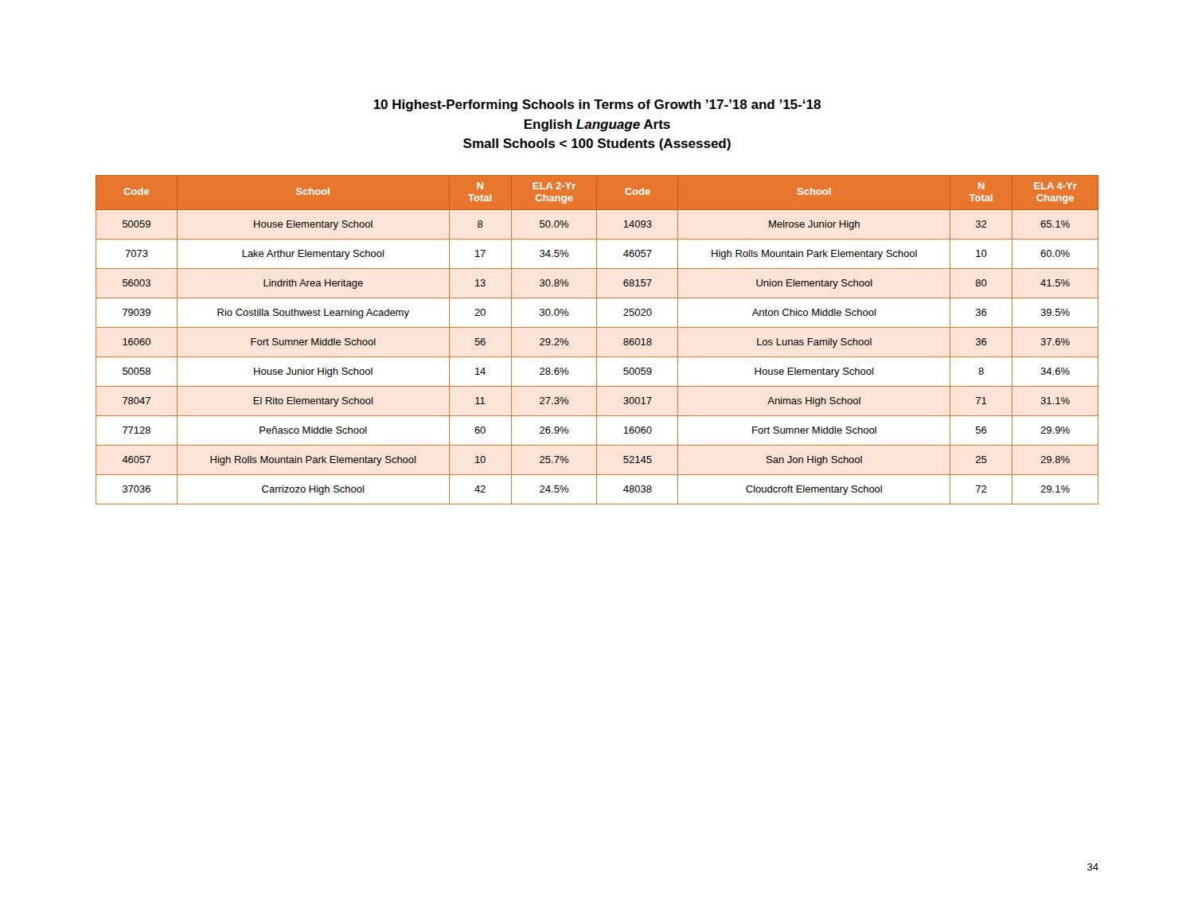10 Highest-Performing Schools in Terms of Growth ’17-’18 and ’15-‘18
English Language Arts
Small Schools < 100 Students (Assessed)
| Code | School | N Total | ELA 2-Yr Change | Code | School | N Total | ELA 4-Yr Change |
| --- | --- | --- | --- | --- | --- | --- | --- |
| 50059 | House Elementary School | 8 | 50.0% | 14093 | Melrose Junior High | 32 | 65.1% |
| 7073 | Lake Arthur Elementary School | 17 | 34.5% | 46057 | High Rolls Mountain Park Elementary School | 10 | 60.0% |
| 56003 | Lindrith Area Heritage | 13 | 30.8% | 68157 | Union Elementary School | 80 | 41.5% |
| 79039 | Rio Costilla Southwest Learning Academy | 20 | 30.0% | 25020 | Anton Chico Middle School | 36 | 39.5% |
| 16060 | Fort Sumner Middle School | 56 | 29.2% | 86018 | Los Lunas Family School | 36 | 37.6% |
| 50058 | House Junior High School | 14 | 28.6% | 50059 | House Elementary School | 8 | 34.6% |
| 78047 | El Rito Elementary School | 11 | 27.3% | 30017 | Animas High School | 71 | 31.1% |
| 77128 | Peñasco Middle School | 60 | 26.9% | 16060 | Fort Sumner Middle School | 56 | 29.9% |
| 46057 | High Rolls Mountain Park Elementary School | 10 | 25.7% | 52145 | San Jon High School | 25 | 29.8% |
| 37036 | Carrizozo High School | 42 | 24.5% | 48038 | Cloudcroft Elementary School | 72 | 29.1% |
34